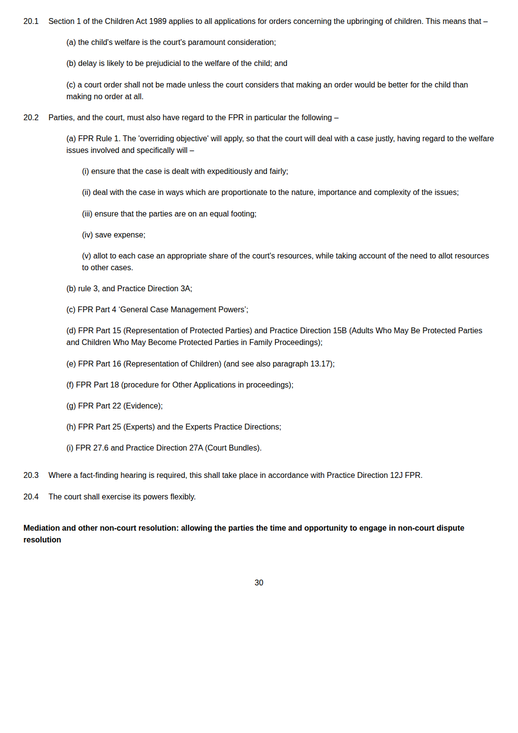20.1
Section 1 of the Children Act 1989 applies to all applications for orders concerning the upbringing of children. This means that –
(a) the child's welfare is the court's paramount consideration;
(b) delay is likely to be prejudicial to the welfare of the child; and
(c) a court order shall not be made unless the court considers that making an order would be better for the child than making no order at all.
20.2
Parties, and the court, must also have regard to the FPR in particular the following –
(a) FPR Rule 1. The 'overriding objective' will apply, so that the court will deal with a case justly, having regard to the welfare issues involved and specifically will –
(i) ensure that the case is dealt with expeditiously and fairly;
(ii) deal with the case in ways which are proportionate to the nature, importance and complexity of the issues;
(iii) ensure that the parties are on an equal footing;
(iv) save expense;
(v) allot to each case an appropriate share of the court's resources, while taking account of the need to allot resources to other cases.
(b) rule 3, and Practice Direction 3A;
(c) FPR Part 4 ‘General Case Management Powers’;
(d) FPR Part 15 (Representation of Protected Parties) and Practice Direction 15B (Adults Who May Be Protected Parties and Children Who May Become Protected Parties in Family Proceedings);
(e) FPR Part 16 (Representation of Children) (and see also paragraph 13.17);
(f) FPR Part 18 (procedure for Other Applications in proceedings);
(g) FPR Part 22 (Evidence);
(h) FPR Part 25 (Experts) and the Experts Practice Directions;
(i) FPR 27.6 and Practice Direction 27A (Court Bundles).
20.3
Where a fact-finding hearing is required, this shall take place in accordance with Practice Direction 12J FPR.
20.4
The court shall exercise its powers flexibly.
Mediation and other non-court resolution: allowing the parties the time and opportunity to engage in non-court dispute resolution
30